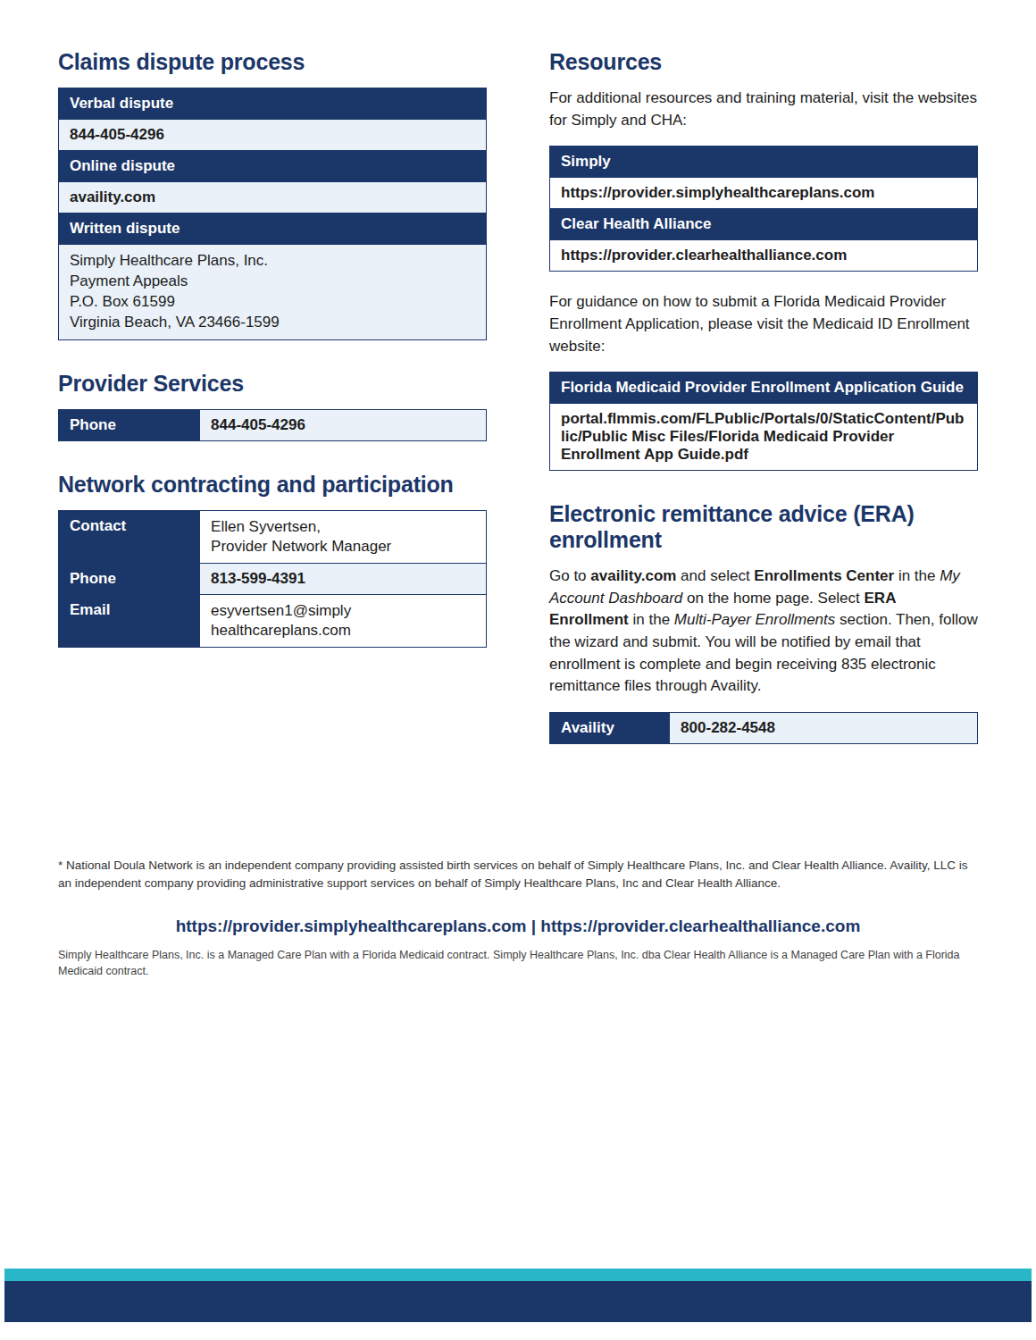Claims dispute process
| Verbal dispute |
| 844-405-4296 |
| Online dispute |
| availity.com |
| Written dispute |
| Simply Healthcare Plans, Inc. Payment Appeals P.O. Box 61599 Virginia Beach, VA 23466-1599 |
Provider Services
| Phone | 844-405-4296 |
Network contracting and participation
| Contact | Ellen Syvertsen, Provider Network Manager |
| Phone | 813-599-4391 |
| Email | esyvertsen1@simply healthcareplans.com |
Resources
For additional resources and training material, visit the websites for Simply and CHA:
| Simply |
| https://provider.simplyhealthcareplans.com |
| Clear Health Alliance |
| https://provider.clearhealthalliance.com |
For guidance on how to submit a Florida Medicaid Provider Enrollment Application, please visit the Medicaid ID Enrollment website:
| Florida Medicaid Provider Enrollment Application Guide |
| portal.flmmis.com/FLPublic/Portals/0/StaticContent/Public/Public Misc Files/Florida Medicaid Provider Enrollment App Guide.pdf |
Electronic remittance advice (ERA) enrollment
Go to availity.com and select Enrollments Center in the My Account Dashboard on the home page. Select ERA Enrollment in the Multi-Payer Enrollments section. Then, follow the wizard and submit. You will be notified by email that enrollment is complete and begin receiving 835 electronic remittance files through Availity.
| Availity | 800-282-4548 |
* National Doula Network is an independent company providing assisted birth services on behalf of Simply Healthcare Plans, Inc. and Clear Health Alliance. Availity, LLC is an independent company providing administrative support services on behalf of Simply Healthcare Plans, Inc and Clear Health Alliance.
https://provider.simplyhealthcareplans.com | https://provider.clearhealthalliance.com
Simply Healthcare Plans, Inc. is a Managed Care Plan with a Florida Medicaid contract. Simply Healthcare Plans, Inc. dba Clear Health Alliance is a Managed Care Plan with a Florida Medicaid contract.